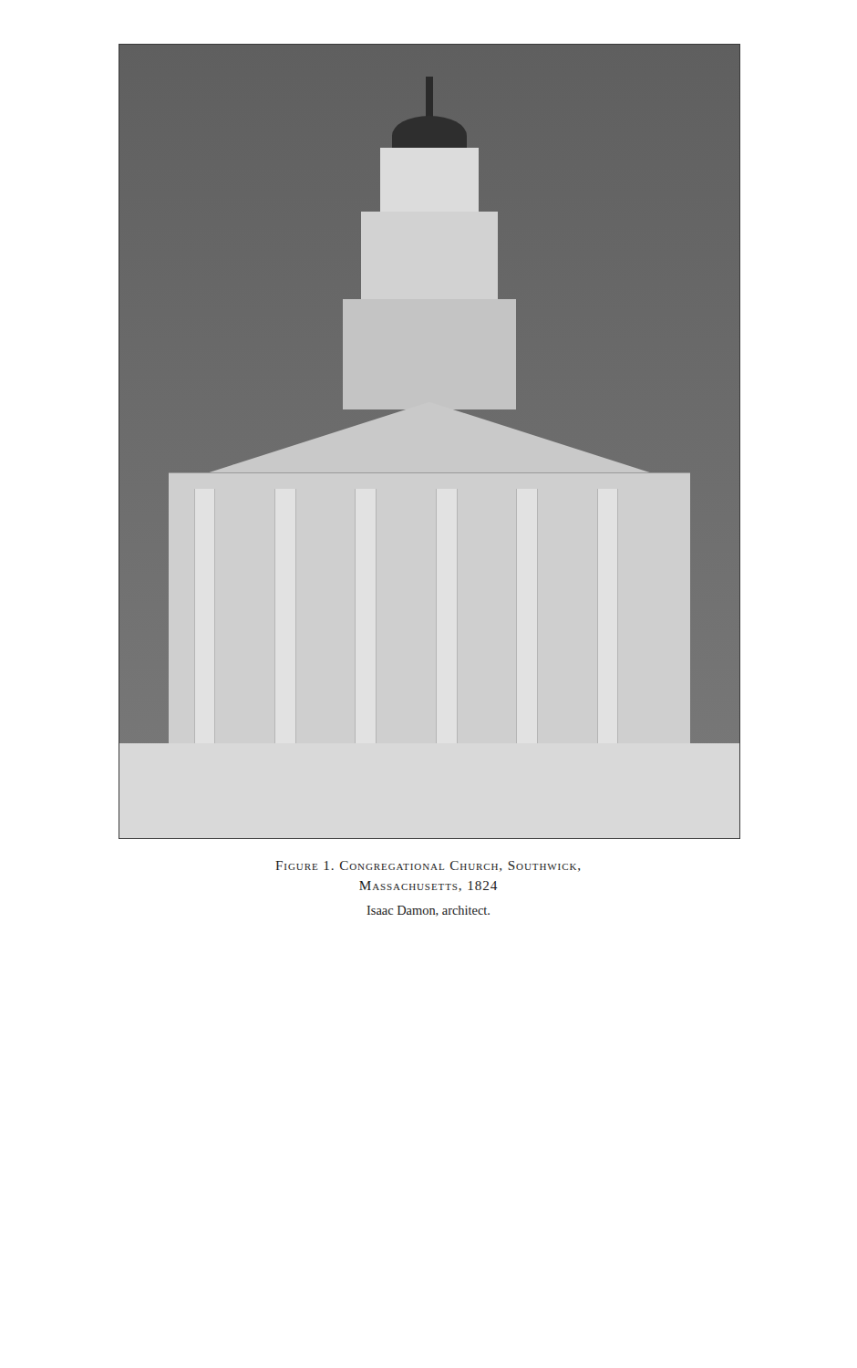Figure 1. Congregational Church, Southwick,
Massachusetts, 1824
Isaac Damon, architect.